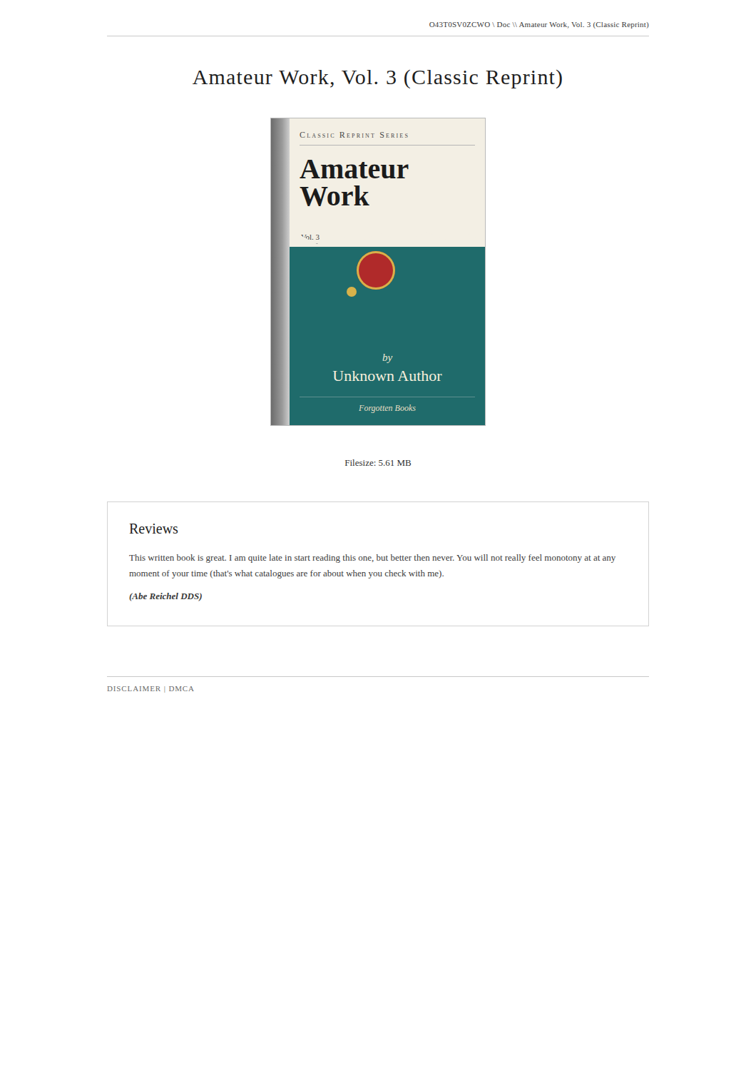O43T0SV0ZCWO \ Doc \\ Amateur Work, Vol. 3 (Classic Reprint)
Amateur Work, Vol. 3 (Classic Reprint)
Classic Reprint Series
Amateur
Work
Vol. 3
by
Unknown Author
Forgotten Books
Filesize: 5.61 MB
Reviews
This written book is great. I am quite late in start reading this one, but better then never. You will not really feel monotony at at any moment of your time (that's what catalogues are for about when you check with me). (Abe Reichel DDS)
DISCLAIMER | DMCA